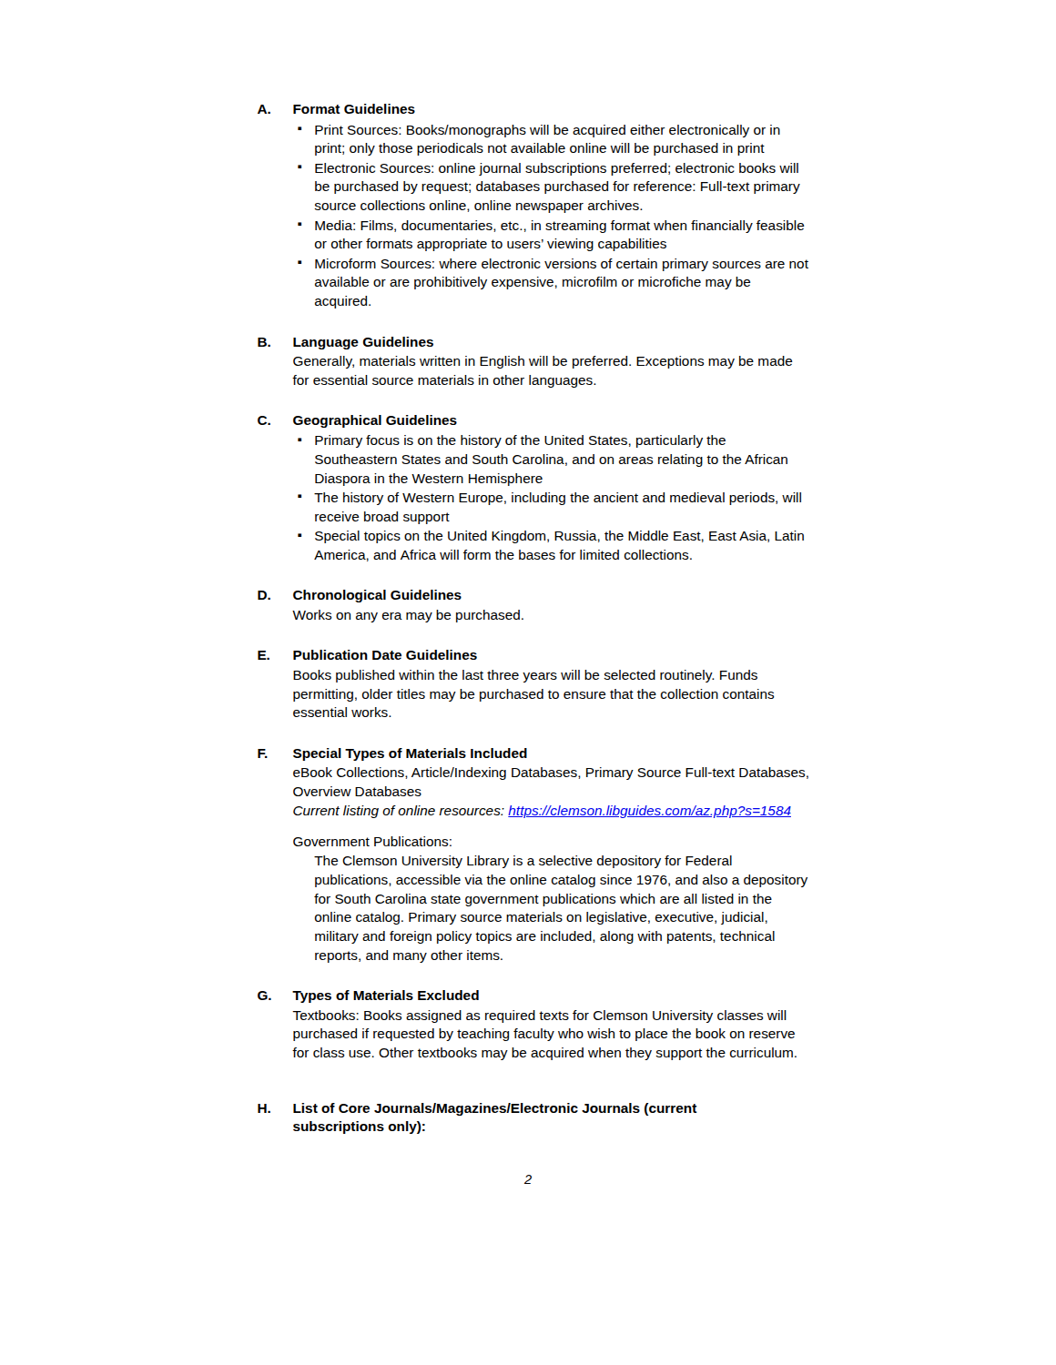A.
Format Guidelines
Print Sources: Books/monographs will be acquired either electronically or in print; only those periodicals not available online will be purchased in print
Electronic Sources: online journal subscriptions preferred; electronic books will be purchased by request; databases purchased for reference: Full-text primary source collections online, online newspaper archives.
Media: Films, documentaries, etc., in streaming format when financially feasible or other formats appropriate to users’ viewing capabilities
Microform Sources: where electronic versions of certain primary sources are not available or are prohibitively expensive, microfilm or microfiche may be acquired.
B.
Language Guidelines
Generally, materials written in English will be preferred. Exceptions may be made for essential source materials in other languages.
C.
Geographical Guidelines
Primary focus is on the history of the United States, particularly the Southeastern States and South Carolina, and on areas relating to the African Diaspora in the Western Hemisphere
The history of Western Europe, including the ancient and medieval periods, will receive broad support
Special topics on the United Kingdom, Russia, the Middle East, East Asia, Latin America, and Africa will form the bases for limited collections.
D.
Chronological Guidelines
Works on any era may be purchased.
E.
Publication Date Guidelines
Books published within the last three years will be selected routinely. Funds permitting, older titles may be purchased to ensure that the collection contains essential works.
F.
Special Types of Materials Included
eBook Collections, Article/Indexing Databases, Primary Source Full-text Databases, Overview Databases
Current listing of online resources: https://clemson.libguides.com/az.php?s=1584
Government Publications:
The Clemson University Library is a selective depository for Federal publications, accessible via the online catalog since 1976, and also a depository for South Carolina state government publications which are all listed in the online catalog. Primary source materials on legislative, executive, judicial, military and foreign policy topics are included, along with patents, technical reports, and many other items.
G.
Types of Materials Excluded
Textbooks: Books assigned as required texts for Clemson University classes will purchased if requested by teaching faculty who wish to place the book on reserve for class use. Other textbooks may be acquired when they support the curriculum.
H.
List of Core Journals/Magazines/Electronic Journals (current subscriptions only):
2